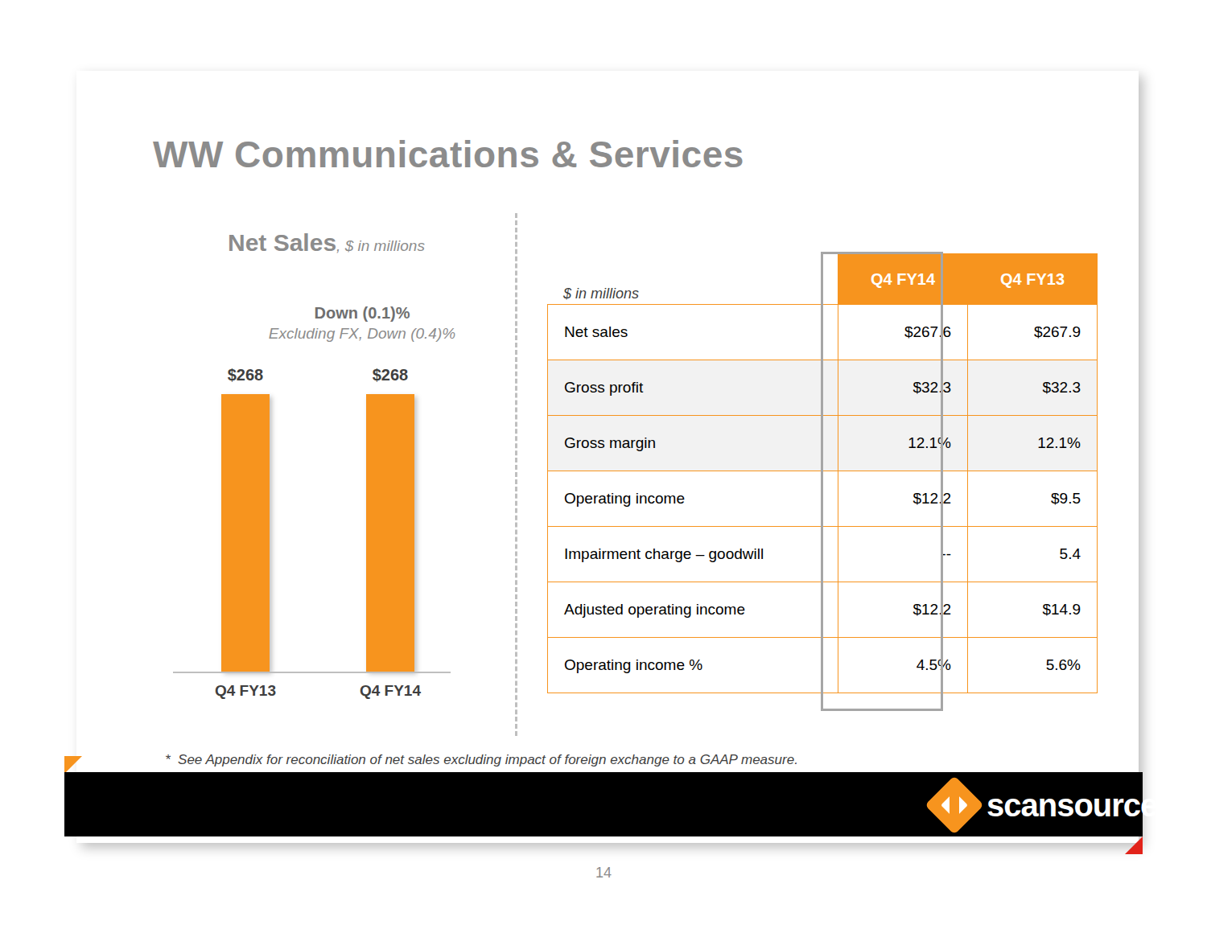WW Communications & Services
Net Sales, $ in millions
Down (0.1)%
Excluding FX, Down (0.4)%
$268
$268
Q4 FY13
Q4 FY14
$ in millions
| | Q4 FY14 | Q4 FY13 |
| --- | --- | --- |
| Net sales | $267.6 | $267.9 |
| Gross profit | $32.3 | $32.3 |
| Gross margin | 12.1% | 12.1% |
| Operating income | $12.2 | $9.5 |
| Impairment charge – goodwill | -- | 5.4 |
| Adjusted operating income | $12.2 | $14.9 |
| Operating income % | 4.5% | 5.6% |
* See Appendix for reconciliation of net sales excluding impact of foreign exchange to a GAAP measure.
scansource®
14